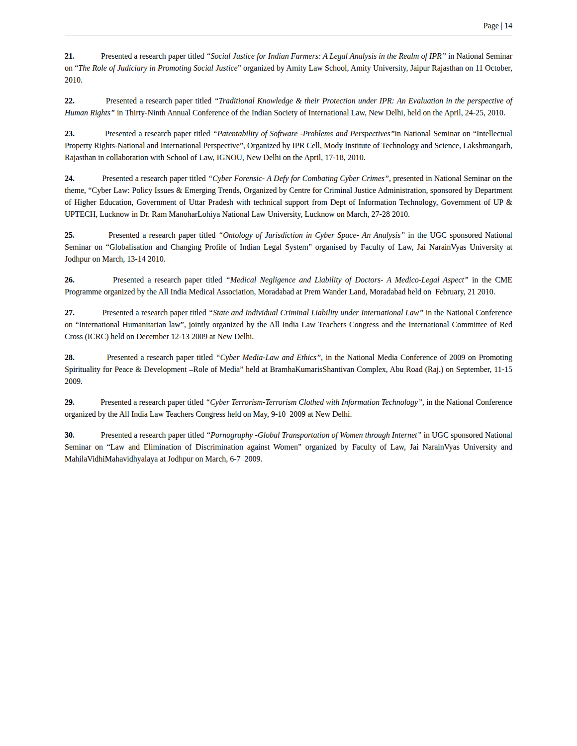Page | 14
21. Presented a research paper titled “Social Justice for Indian Farmers: A Legal Analysis in the Realm of IPR” in National Seminar on “The Role of Judiciary in Promoting Social Justice” organized by Amity Law School, Amity University, Jaipur Rajasthan on 11 October, 2010.
22. Presented a research paper titled “Traditional Knowledge & their Protection under IPR: An Evaluation in the perspective of Human Rights” in Thirty-Ninth Annual Conference of the Indian Society of International Law, New Delhi, held on the April, 24-25, 2010.
23. Presented a research paper titled “Patentability of Software -Problems and Perspectives”in National Seminar on “Intellectual Property Rights-National and International Perspective”, Organized by IPR Cell, Mody Institute of Technology and Science, Lakshmangarh, Rajasthan in collaboration with School of Law, IGNOU, New Delhi on the April, 17-18, 2010.
24. Presented a research paper titled “Cyber Forensic- A Defy for Combating Cyber Crimes”, presented in National Seminar on the theme, “Cyber Law: Policy Issues & Emerging Trends, Organized by Centre for Criminal Justice Administration, sponsored by Department of Higher Education, Government of Uttar Pradesh with technical support from Dept of Information Technology, Government of UP & UPTECH, Lucknow in Dr. Ram ManoharLohiya National Law University, Lucknow on March, 27-28 2010.
25. Presented a research paper titled “Ontology of Jurisdiction in Cyber Space- An Analysis” in the UGC sponsored National Seminar on “Globalisation and Changing Profile of Indian Legal System” organised by Faculty of Law, Jai NarainVyas University at Jodhpur on March, 13-14 2010.
26. Presented a research paper titled “Medical Negligence and Liability of Doctors- A Medico-Legal Aspect” in the CME Programme organized by the All India Medical Association, Moradabad at Prem Wander Land, Moradabad held on February, 21 2010.
27. Presented a research paper titled “State and Individual Criminal Liability under International Law” in the National Conference on “International Humanitarian law”, jointly organized by the All India Law Teachers Congress and the International Committee of Red Cross (ICRC) held on December 12-13 2009 at New Delhi.
28. Presented a research paper titled “Cyber Media-Law and Ethics”, in the National Media Conference of 2009 on Promoting Spirituality for Peace & Development –Role of Media” held at BramhaKumarisShantivan Complex, Abu Road (Raj.) on September, 11-15 2009.
29. Presented a research paper titled “Cyber Terrorism-Terrorism Clothed with Information Technology”, in the National Conference organized by the All India Law Teachers Congress held on May, 9-10 2009 at New Delhi.
30. Presented a research paper titled “Pornography -Global Transportation of Women through Internet” in UGC sponsored National Seminar on “Law and Elimination of Discrimination against Women” organized by Faculty of Law, Jai NarainVyas University and MahilaVidhiMahavidhyalaya at Jodhpur on March, 6-7 2009.